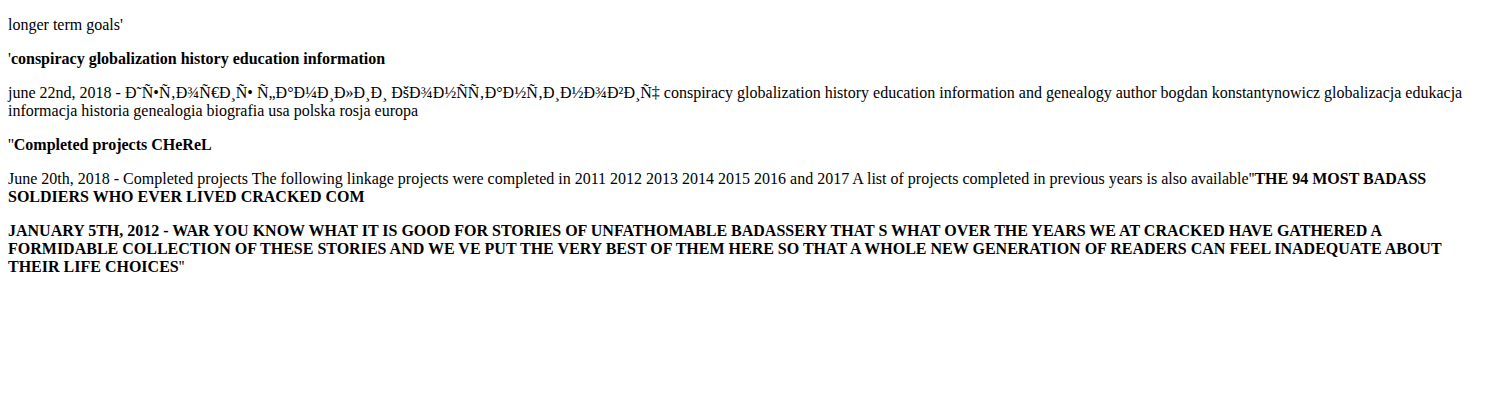longer term goals'
'conspiracy globalization history education information
june 22nd, 2018 - Ð˜Ñ•Ñ‚Ð¾Ñ€Ð¸Ñ• Ñ„Ð°Ð¼Ð¸Ð»Ð¸Ð¸ ÐšÐ¾Ð½ÑÑ‚Ð°Ð½Ñ‚Ð¸Ð½Ð¾Ð²Ð¸Ñ‡ conspiracy globalization history education information and genealogy author bogdan konstantynowicz globalizacja edukacja informacja historia genealogia biografia usa polska rosja europa
''Completed projects CHeReL
June 20th, 2018 - Completed projects The following linkage projects were completed in 2011 2012 2013 2014 2015 2016 and 2017 A list of projects completed in previous years is also available''THE 94 MOST BADASS SOLDIERS WHO EVER LIVED CRACKED COM
JANUARY 5TH, 2012 - WAR YOU KNOW WHAT IT IS GOOD FOR STORIES OF UNFATHOMABLE BADASSERY THAT S WHAT OVER THE YEARS WE AT CRACKED HAVE GATHERED A FORMIDABLE COLLECTION OF THESE STORIES AND WE VE PUT THE VERY BEST OF THEM HERE SO THAT A WHOLE NEW GENERATION OF READERS CAN FEEL INADEQUATE ABOUT THEIR LIFE CHOICES''